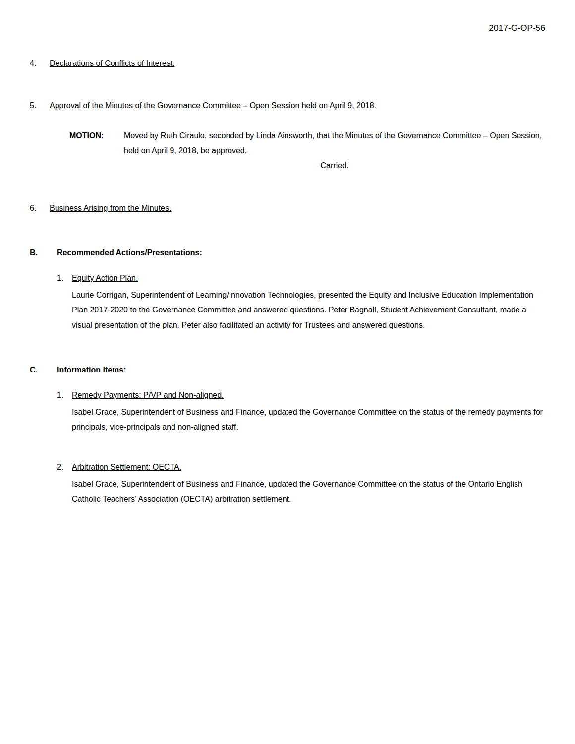2017-G-OP-56
4.
Declarations of Conflicts of Interest.
5.
Approval of the Minutes of the Governance Committee – Open Session held on April 9, 2018.
MOTION:
Moved by Ruth Ciraulo, seconded by Linda Ainsworth, that the Minutes of the Governance Committee – Open Session, held on April 9, 2018, be approved.
Carried.
6.
Business Arising from the Minutes.
B.
Recommended Actions/Presentations:
1.
Equity Action Plan.
Laurie Corrigan, Superintendent of Learning/Innovation Technologies, presented the Equity and Inclusive Education Implementation Plan 2017-2020 to the Governance Committee and answered questions. Peter Bagnall, Student Achievement Consultant, made a visual presentation of the plan. Peter also facilitated an activity for Trustees and answered questions.
C.
Information Items:
1.
Remedy Payments: P/VP and Non-aligned.
Isabel Grace, Superintendent of Business and Finance, updated the Governance Committee on the status of the remedy payments for principals, vice-principals and non-aligned staff.
2.
Arbitration Settlement: OECTA.
Isabel Grace, Superintendent of Business and Finance, updated the Governance Committee on the status of the Ontario English Catholic Teachers’ Association (OECTA) arbitration settlement.